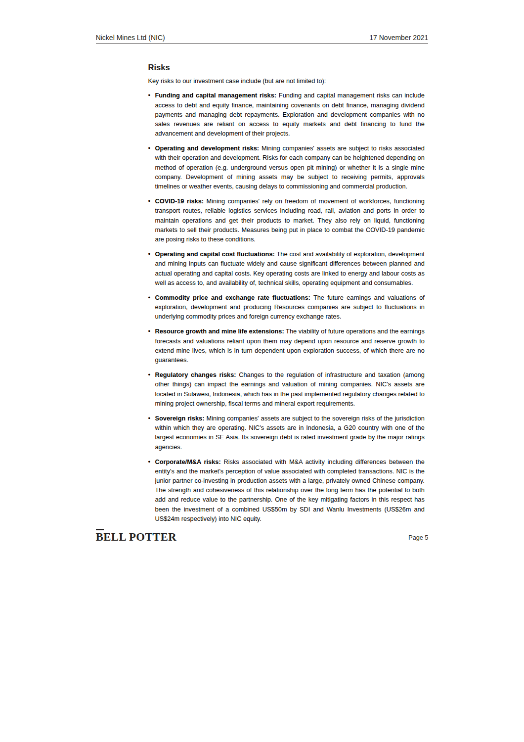Nickel Mines Ltd (NIC)
17 November 2021
Risks
Key risks to our investment case include (but are not limited to):
Funding and capital management risks: Funding and capital management risks can include access to debt and equity finance, maintaining covenants on debt finance, managing dividend payments and managing debt repayments. Exploration and development companies with no sales revenues are reliant on access to equity markets and debt financing to fund the advancement and development of their projects.
Operating and development risks: Mining companies' assets are subject to risks associated with their operation and development. Risks for each company can be heightened depending on method of operation (e.g. underground versus open pit mining) or whether it is a single mine company. Development of mining assets may be subject to receiving permits, approvals timelines or weather events, causing delays to commissioning and commercial production.
COVID-19 risks: Mining companies' rely on freedom of movement of workforces, functioning transport routes, reliable logistics services including road, rail, aviation and ports in order to maintain operations and get their products to market. They also rely on liquid, functioning markets to sell their products. Measures being put in place to combat the COVID-19 pandemic are posing risks to these conditions.
Operating and capital cost fluctuations: The cost and availability of exploration, development and mining inputs can fluctuate widely and cause significant differences between planned and actual operating and capital costs. Key operating costs are linked to energy and labour costs as well as access to, and availability of, technical skills, operating equipment and consumables.
Commodity price and exchange rate fluctuations: The future earnings and valuations of exploration, development and producing Resources companies are subject to fluctuations in underlying commodity prices and foreign currency exchange rates.
Resource growth and mine life extensions: The viability of future operations and the earnings forecasts and valuations reliant upon them may depend upon resource and reserve growth to extend mine lives, which is in turn dependent upon exploration success, of which there are no guarantees.
Regulatory changes risks: Changes to the regulation of infrastructure and taxation (among other things) can impact the earnings and valuation of mining companies. NIC's assets are located in Sulawesi, Indonesia, which has in the past implemented regulatory changes related to mining project ownership, fiscal terms and mineral export requirements.
Sovereign risks: Mining companies' assets are subject to the sovereign risks of the jurisdiction within which they are operating. NIC's assets are in Indonesia, a G20 country with one of the largest economies in SE Asia. Its sovereign debt is rated investment grade by the major ratings agencies.
Corporate/M&A risks: Risks associated with M&A activity including differences between the entity's and the market's perception of value associated with completed transactions. NIC is the junior partner co-investing in production assets with a large, privately owned Chinese company. The strength and cohesiveness of this relationship over the long term has the potential to both add and reduce value to the partnership. One of the key mitigating factors in this respect has been the investment of a combined US$50m by SDI and Wanlu Investments (US$26m and US$24m respectively) into NIC equity.
BELL POTTER
Page 5